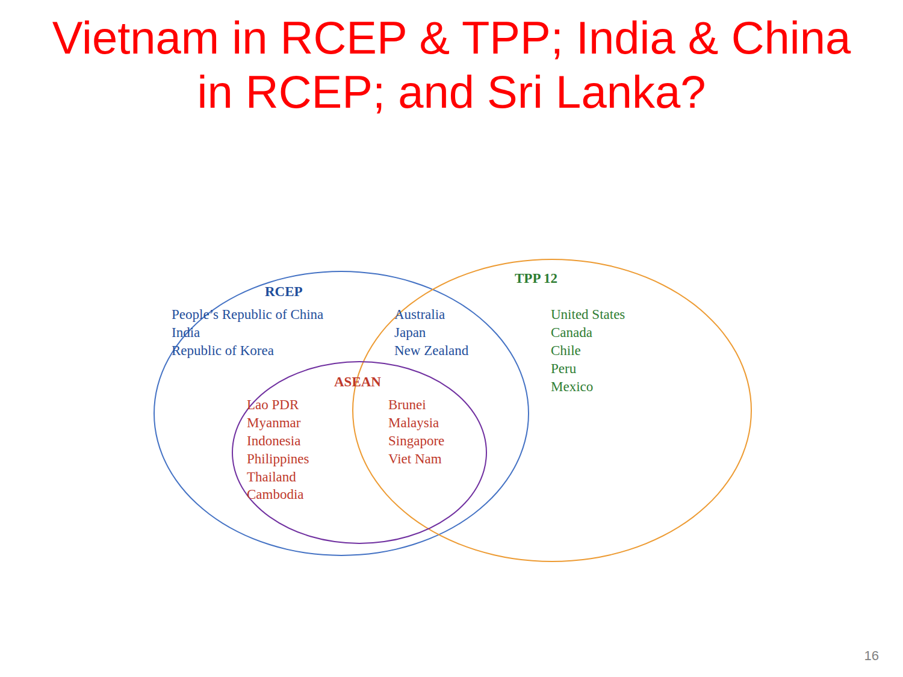Vietnam in RCEP & TPP; India & China in RCEP; and Sri Lanka?
RCEP
TPP 12
ASEAN
People’s Republic of China
India
Republic of Korea
Australia
Japan
New Zealand
United States
Canada
Chile
Peru
Mexico
Lao PDR
Myanmar
Indonesia
Philippines
Thailand
Cambodia
Brunei
Malaysia
Singapore
Viet Nam
16